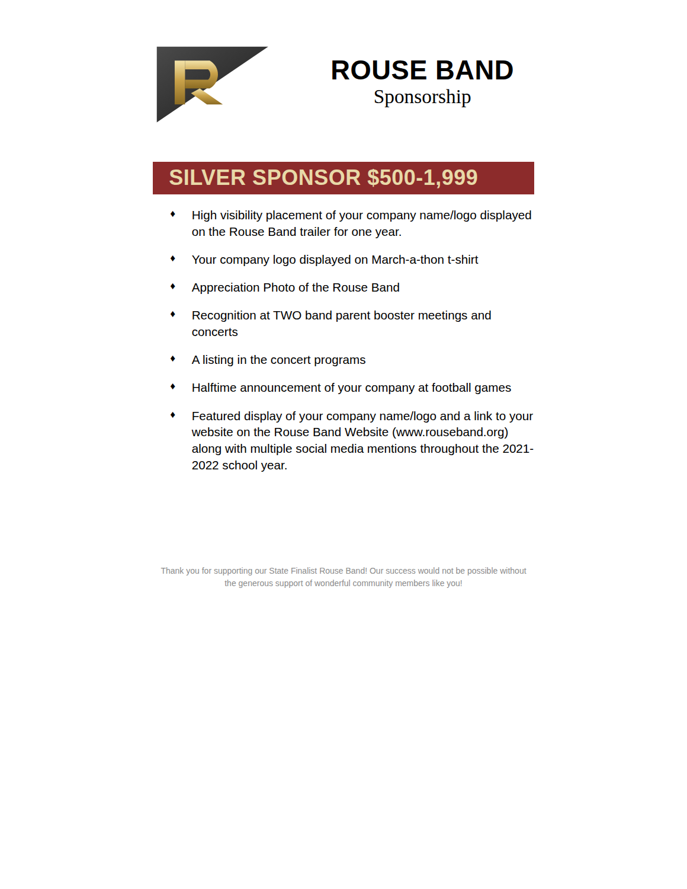ROUSE BAND
Sponsorship
SILVER SPONSOR $500-1,999
High visibility placement of your company name/logo displayed on the Rouse Band trailer for one year.
Your company logo displayed on March-a-thon t-shirt
Appreciation Photo of the Rouse Band
Recognition at TWO band parent booster meetings and concerts
A listing in the concert programs
Halftime announcement of your company at football games
Featured display of your company name/logo and a link to your website on the Rouse Band Website (www.rouseband.org) along with multiple social media mentions throughout the 2021-2022 school year.
Thank you for supporting our State Finalist Rouse Band! Our success would not be possible without the generous support of wonderful community members like you!